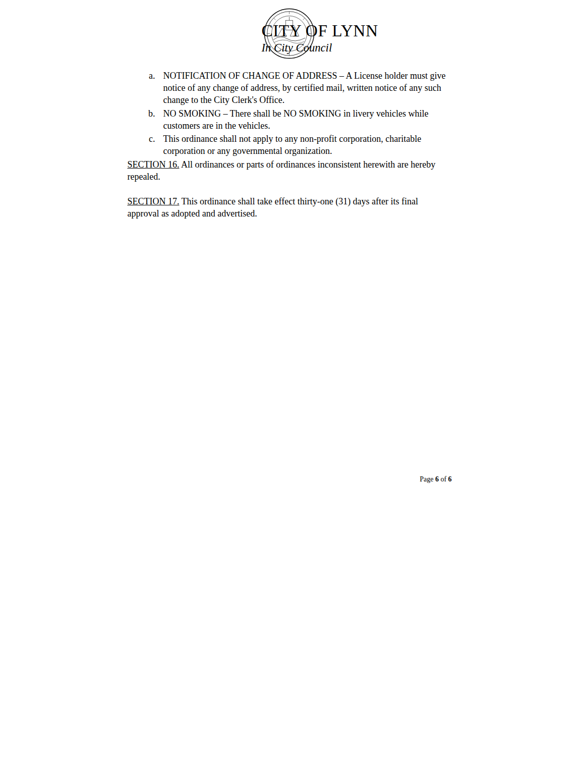CITY OF LYNN
In City Council
NOTIFICATION OF CHANGE OF ADDRESS – A License holder must give notice of any change of address, by certified mail, written notice of any such change to the City Clerk's Office.
NO SMOKING – There shall be NO SMOKING in livery vehicles while customers are in the vehicles.
This ordinance shall not apply to any non-profit corporation, charitable corporation or any governmental organization.
SECTION 16. All ordinances or parts of ordinances inconsistent herewith are hereby repealed.
SECTION 17. This ordinance shall take effect thirty-one (31) days after its final approval as adopted and advertised.
Page 6 of 6